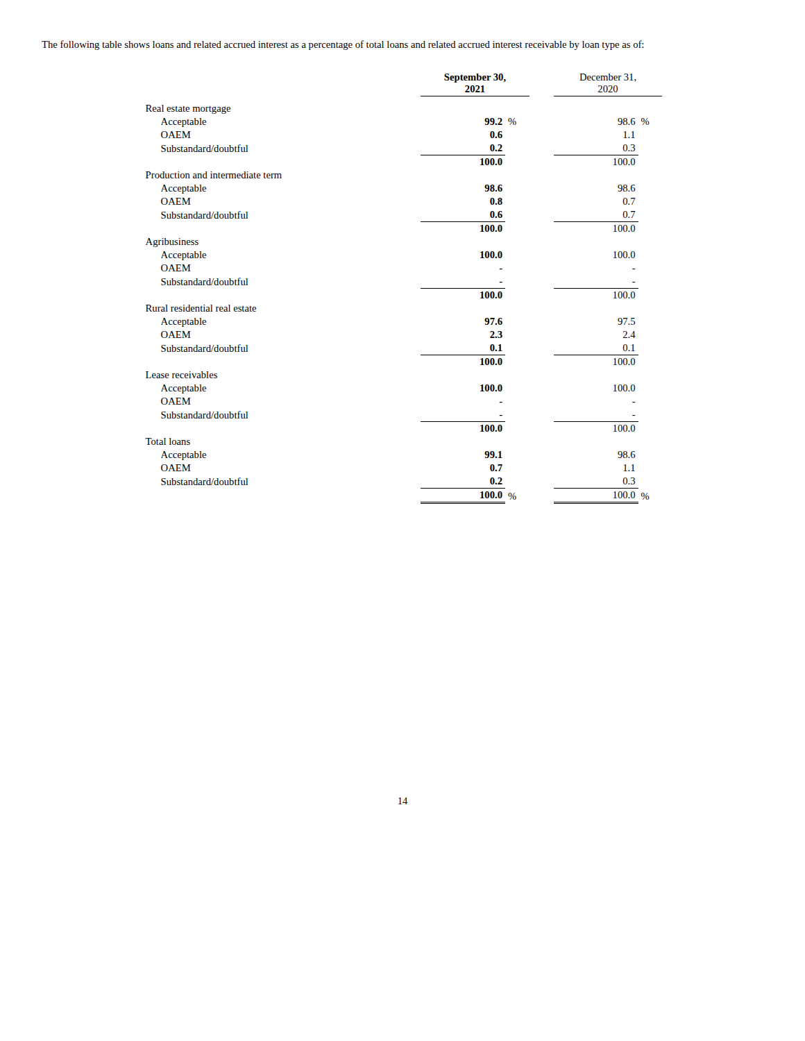The following table shows loans and related accrued interest as a percentage of total loans and related accrued interest receivable by loan type as of:
| | September 30, 2021 | | December 31, 2020 |
| Real estate mortgage | | | | | |
| Acceptable | 99.2 | % | | 98.6 | % |
| OAEM | 0.6 | | | 1.1 | |
| Substandard/doubtful | 0.2 | | | 0.3 | |
| | 100.0 | | | 100.0 | |
| Production and intermediate term | | | | | |
| Acceptable | 98.6 | | | 98.6 | |
| OAEM | 0.8 | | | 0.7 | |
| Substandard/doubtful | 0.6 | | | 0.7 | |
| | 100.0 | | | 100.0 | |
| Agribusiness | | | | | |
| Acceptable | 100.0 | | | 100.0 | |
| OAEM | - | | | - | |
| Substandard/doubtful | - | | | - | |
| | 100.0 | | | 100.0 | |
| Rural residential real estate | | | | | |
| Acceptable | 97.6 | | | 97.5 | |
| OAEM | 2.3 | | | 2.4 | |
| Substandard/doubtful | 0.1 | | | 0.1 | |
| | 100.0 | | | 100.0 | |
| Lease receivables | | | | | |
| Acceptable | 100.0 | | | 100.0 | |
| OAEM | - | | | - | |
| Substandard/doubtful | - | | | - | |
| | 100.0 | | | 100.0 | |
| Total loans | | | | | |
| Acceptable | 99.1 | | | 98.6 | |
| OAEM | 0.7 | | | 1.1 | |
| Substandard/doubtful | 0.2 | | | 0.3 | |
| | 100.0 | % | | 100.0 | % |
14